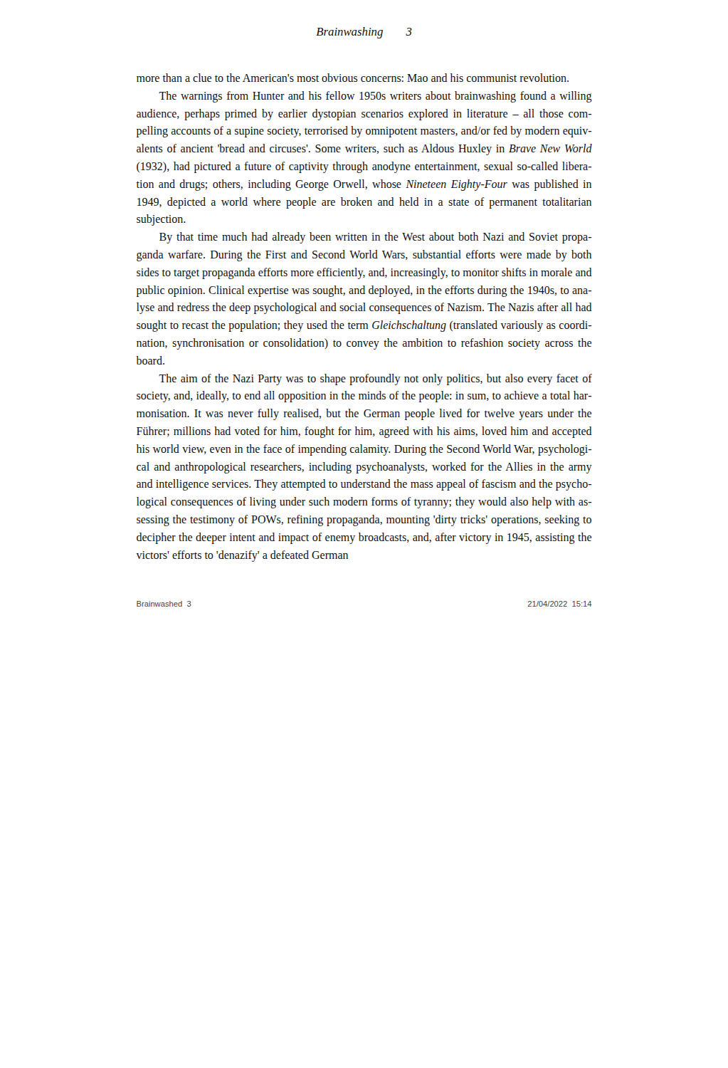Brainwashing 3
more than a clue to the American's most obvious concerns: Mao and his communist revolution.
The warnings from Hunter and his fellow 1950s writers about brainwashing found a willing audience, perhaps primed by earlier dystopian scenarios explored in literature – all those compelling accounts of a supine society, terrorised by omnipotent masters, and/or fed by modern equivalents of ancient 'bread and circuses'. Some writers, such as Aldous Huxley in Brave New World (1932), had pictured a future of captivity through anodyne entertainment, sexual so-called liberation and drugs; others, including George Orwell, whose Nineteen Eighty-Four was published in 1949, depicted a world where people are broken and held in a state of permanent totalitarian subjection.
By that time much had already been written in the West about both Nazi and Soviet propaganda warfare. During the First and Second World Wars, substantial efforts were made by both sides to target propaganda efforts more efficiently, and, increasingly, to monitor shifts in morale and public opinion. Clinical expertise was sought, and deployed, in the efforts during the 1940s, to analyse and redress the deep psychological and social consequences of Nazism. The Nazis after all had sought to recast the population; they used the term Gleichschaltung (translated variously as coordination, synchronisation or consolidation) to convey the ambition to refashion society across the board.
The aim of the Nazi Party was to shape profoundly not only politics, but also every facet of society, and, ideally, to end all opposition in the minds of the people: in sum, to achieve a total harmonisation. It was never fully realised, but the German people lived for twelve years under the Führer; millions had voted for him, fought for him, agreed with his aims, loved him and accepted his world view, even in the face of impending calamity. During the Second World War, psychological and anthropological researchers, including psychoanalysts, worked for the Allies in the army and intelligence services. They attempted to understand the mass appeal of fascism and the psychological consequences of living under such modern forms of tyranny; they would also help with assessing the testimony of POWs, refining propaganda, mounting 'dirty tricks' operations, seeking to decipher the deeper intent and impact of enemy broadcasts, and, after victory in 1945, assisting the victors' efforts to 'denazify' a defeated German
Brainwashed 3 21/04/2022 15:14